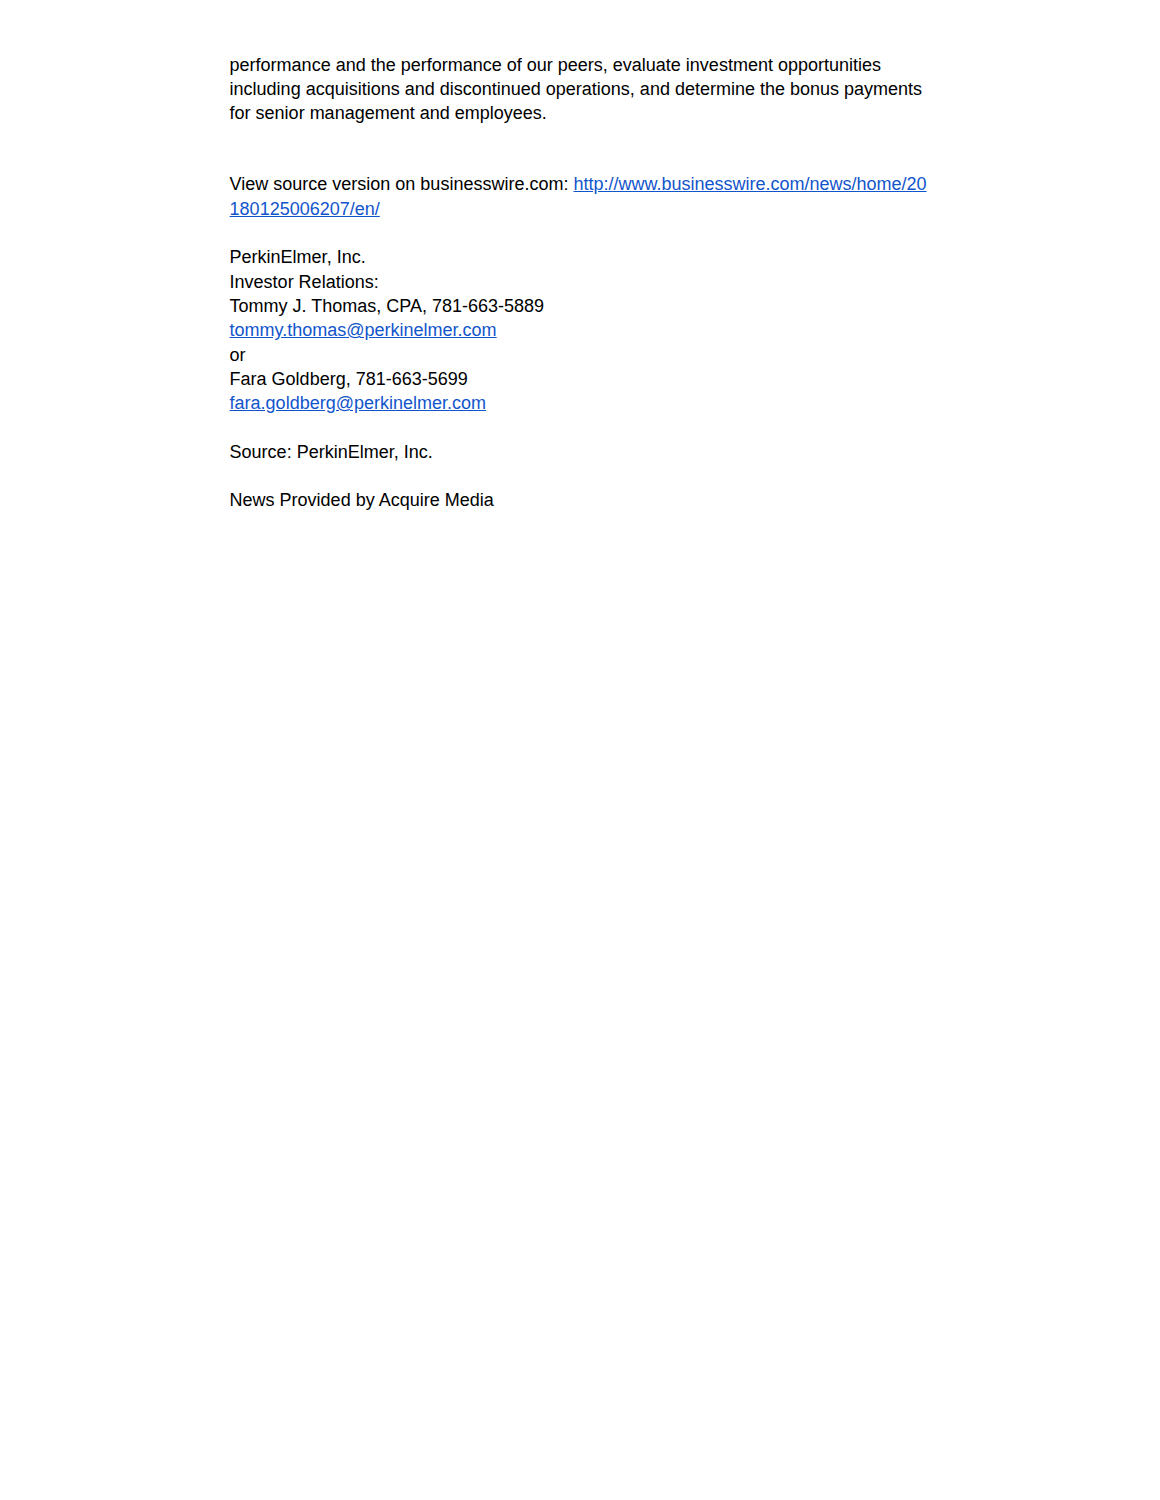performance and the performance of our peers, evaluate investment opportunities including acquisitions and discontinued operations, and determine the bonus payments for senior management and employees.
View source version on businesswire.com: http://www.businesswire.com/news/home/20180125006207/en/
PerkinElmer, Inc.
Investor Relations:
Tommy J. Thomas, CPA, 781-663-5889
tommy.thomas@perkinelmer.com
or
Fara Goldberg, 781-663-5699
fara.goldberg@perkinelmer.com
Source: PerkinElmer, Inc.
News Provided by Acquire Media